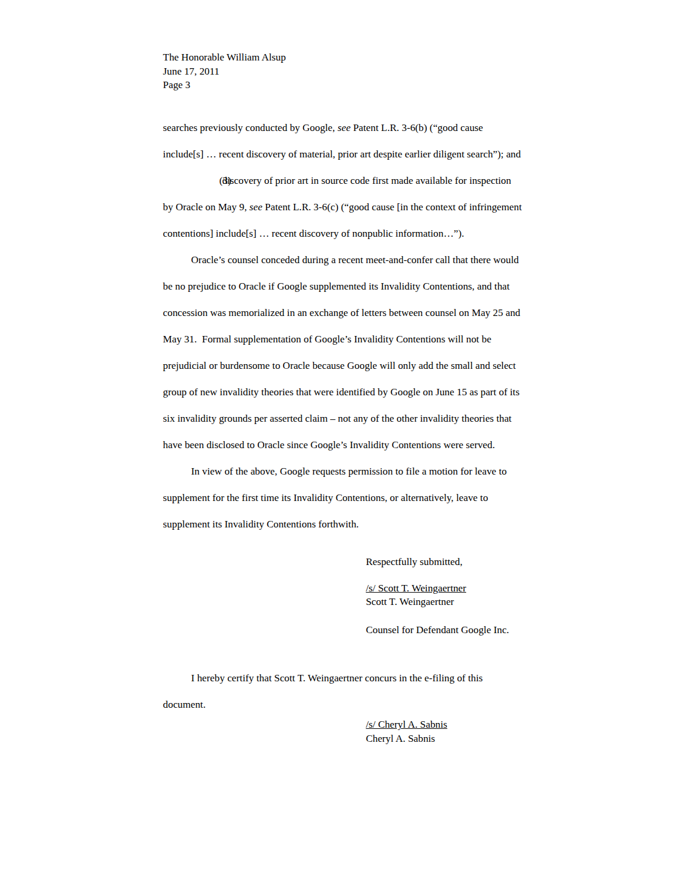The Honorable William Alsup
June 17, 2011
Page 3
searches previously conducted by Google, see Patent L.R. 3-6(b) (“good cause include[s] … recent discovery of material, prior art despite earlier diligent search”); and
(3) discovery of prior art in source code first made available for inspection by Oracle on May 9, see Patent L.R. 3-6(c) (“good cause [in the context of infringement contentions] include[s] … recent discovery of nonpublic information…”).
Oracle’s counsel conceded during a recent meet-and-confer call that there would be no prejudice to Oracle if Google supplemented its Invalidity Contentions, and that concession was memorialized in an exchange of letters between counsel on May 25 and May 31. Formal supplementation of Google’s Invalidity Contentions will not be prejudicial or burdensome to Oracle because Google will only add the small and select group of new invalidity theories that were identified by Google on June 15 as part of its six invalidity grounds per asserted claim – not any of the other invalidity theories that have been disclosed to Oracle since Google’s Invalidity Contentions were served.
In view of the above, Google requests permission to file a motion for leave to supplement for the first time its Invalidity Contentions, or alternatively, leave to supplement its Invalidity Contentions forthwith.
Respectfully submitted,
/s/ Scott T. Weingaertner
Scott T. Weingaertner
Counsel for Defendant Google Inc.
I hereby certify that Scott T. Weingaertner concurs in the e-filing of this document.
/s/ Cheryl A. Sabnis
Cheryl A. Sabnis